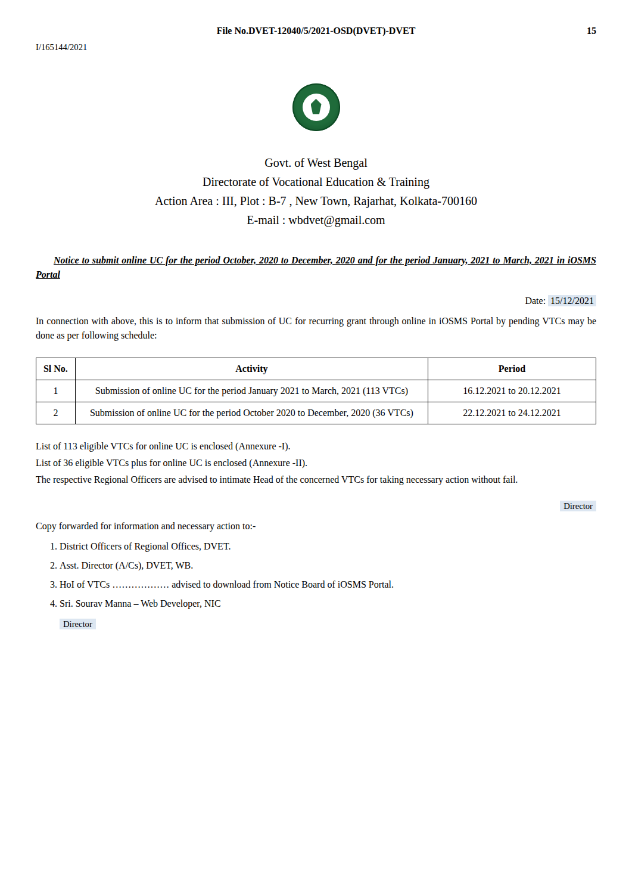15
File No.DVET-12040/5/2021-OSD(DVET)-DVET
I/165144/2021
Govt. of West Bengal
Directorate of Vocational Education & Training
Action Area : III, Plot : B-7 , New Town, Rajarhat, Kolkata-700160
E-mail : wbdvet@gmail.com
Notice to submit online UC for the period October, 2020 to December, 2020 and for the period January, 2021 to March, 2021 in iOSMS Portal
Date: 15/12/2021
In connection with above, this is to inform that submission of UC for recurring grant through online in iOSMS Portal by pending VTCs may be done as per following schedule:
| Sl No. | Activity | Period |
| --- | --- | --- |
| 1 | Submission of online UC for the period January 2021 to March, 2021 (113 VTCs) | 16.12.2021 to 20.12.2021 |
| 2 | Submission of online UC for the period October 2020 to December, 2020 (36 VTCs) | 22.12.2021 to 24.12.2021 |
List of 113 eligible VTCs for online UC is enclosed (Annexure -I).
List of 36 eligible VTCs plus for online UC is enclosed (Annexure -II).
The respective Regional Officers are advised to intimate Head of the concerned VTCs for taking necessary action without fail.
Director
Copy forwarded for information and necessary action to:-
District Officers of Regional Offices, DVET.
Asst. Director (A/Cs), DVET, WB.
HoI of VTCs ……………… advised to download from Notice Board of iOSMS Portal.
Sri. Sourav Manna – Web Developer, NIC
Director